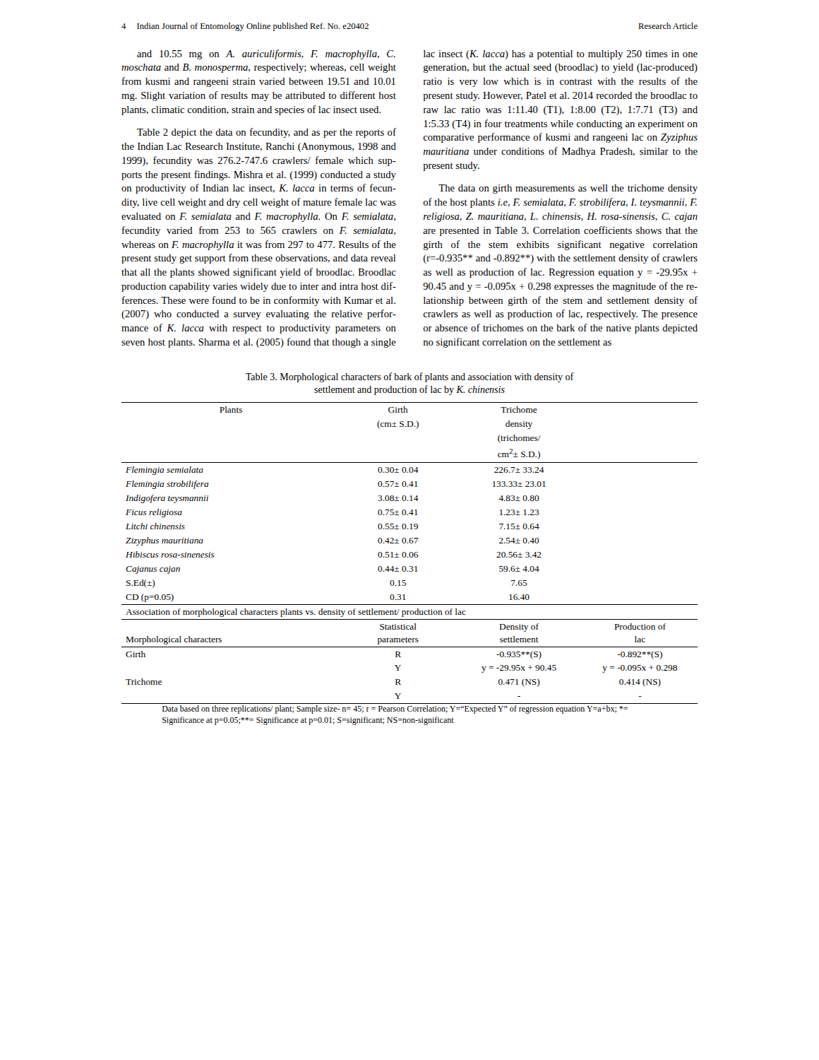4 Indian Journal of Entomology Online published Ref. No. e20402
Research Article
and 10.55 mg on A. auriculiformis, F. macrophylla, C. moschata and B. monosperma, respectively; whereas, cell weight from kusmi and rangeeni strain varied between 19.51 and 10.01 mg. Slight variation of results may be attributed to different host plants, climatic condition, strain and species of lac insect used.
Table 2 depict the data on fecundity, and as per the reports of the Indian Lac Research Institute, Ranchi (Anonymous, 1998 and 1999), fecundity was 276.2-747.6 crawlers/ female which supports the present findings. Mishra et al. (1999) conducted a study on productivity of Indian lac insect, K. lacca in terms of fecundity, live cell weight and dry cell weight of mature female lac was evaluated on F. semialata and F. macrophylla. On F. semialata, fecundity varied from 253 to 565 crawlers on F. semialata, whereas on F. macrophylla it was from 297 to 477. Results of the present study get support from these observations, and data reveal that all the plants showed significant yield of broodlac. Broodlac production capability varies widely due to inter and intra host differences. These were found to be in conformity with Kumar et al. (2007) who conducted a survey evaluating the relative performance of K. lacca with respect to productivity parameters on seven host plants. Sharma et al. (2005) found that though a single lac insect (K. lacca) has a potential to multiply 250 times in one generation, but the actual seed (broodlac) to yield (lac-produced) ratio is very low which is in contrast with the results of the present study. However, Patel et al. 2014 recorded the broodlac to raw lac ratio was 1:11.40 (T1), 1:8.00 (T2), 1:7.71 (T3) and 1:5.33 (T4) in four treatments while conducting an experiment on comparative performance of kusmi and rangeeni lac on Zyziphus mauritiana under conditions of Madhya Pradesh, similar to the present study.
The data on girth measurements as well the trichome density of the host plants i.e, F. semialata, F. strobilifera, I. teysmannii, F. religiosa, Z. mauritiana, L. chinensis, H. rosa-sinensis, C. cajan are presented in Table 3. Correlation coefficients shows that the girth of the stem exhibits significant negative correlation (r=-0.935** and -0.892**) with the settlement density of crawlers as well as production of lac. Regression equation y = -29.95x + 90.45 and y = -0.095x + 0.298 expresses the magnitude of the relationship between girth of the stem and settlement density of crawlers as well as production of lac, respectively. The presence or absence of trichomes on the bark of the native plants depicted no significant correlation on the settlement as
Table 3. Morphological characters of bark of plants and association with density of
settlement and production of lac by K. chinensis
| Plants | Girth | Trichome | |
| --- | --- | --- | --- |
| | (cm± S.D.) | density | |
| | | (trichomes/ | |
| | | cm 2 ± S.D.) | |
| Flemingia semialata | 0.30± 0.04 | 226.7± 33.24 | |
| Flemingia strobilifera | 0.57± 0.41 | 133.33± 23.01 | |
| Indigofera teysmannii | 3.08± 0.14 | 4.83± 0.80 | |
| Ficus religiosa | 0.75± 0.41 | 1.23± 1.23 | |
| Litchi chinensis | 0.55± 0.19 | 7.15± 0.64 | |
| Zizyphus mauritiana | 0.42± 0.67 | 2.54± 0.40 | |
| Hibiscus rosa-sinenesis | 0.51± 0.06 | 20.56± 3.42 | |
| Cajanus cajan | 0.44± 0.31 | 59.6± 4.04 | |
| S.Ed(±) | 0.15 | 7.65 | |
| CD (p=0.05) | 0.31 | 16.40 | |
| Association of morphological characters plants vs. density of settlement/ production of lac |
| Morphological characters | Statistical parameters | Density of settlement | Production of lac |
| Girth | R | -0.935**(S) | -0.892**(S) |
| | Y | y = -29.95x + 90.45 | y = -0.095x + 0.298 |
| Trichome | R | 0.471 (NS) | 0.414 (NS) |
| | Y | - | - |
Data based on three replications/ plant; Sample size- n= 45; r = Pearson Correlation; Y=“Expected Y” of regression equation Y=a+bx; *= Significance at p=0.05;**= Significance at p=0.01; S=significant; NS=non-significant